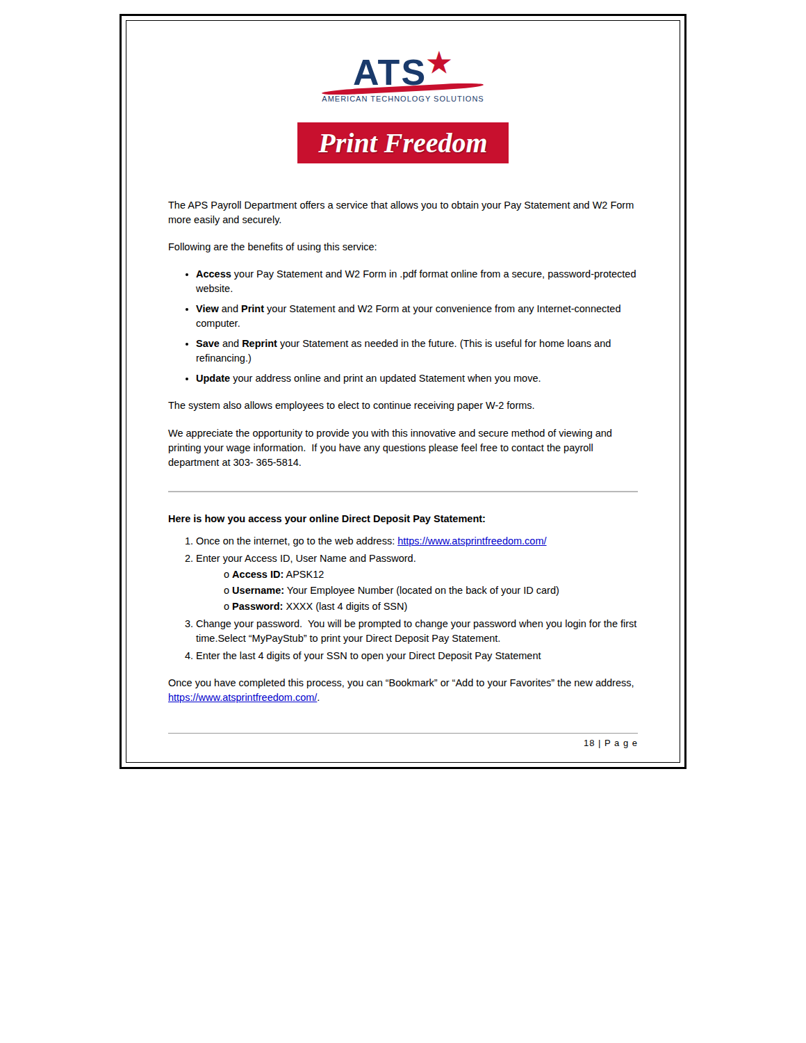ATS★
AMERICAN TECHNOLOGY SOLUTIONS
Print Freedom
The APS Payroll Department offers a service that allows you to obtain your Pay Statement and W2 Form more easily and securely.
Following are the benefits of using this service:
Access your Pay Statement and W2 Form in .pdf format online from a secure, password-protected website.
View and Print your Statement and W2 Form at your convenience from any Internet-connected computer.
Save and Reprint your Statement as needed in the future. (This is useful for home loans and refinancing.)
Update your address online and print an updated Statement when you move.
The system also allows employees to elect to continue receiving paper W-2 forms.
We appreciate the opportunity to provide you with this innovative and secure method of viewing and printing your wage information. If you have any questions please feel free to contact the payroll department at 303- 365-5814.
Here is how you access your online Direct Deposit Pay Statement:
Once on the internet, go to the web address: https://www.atsprintfreedom.com/
Enter your Access ID, User Name and Password.
Access ID: APSK12
Username: Your Employee Number (located on the back of your ID card)
Password: XXXX (last 4 digits of SSN)
Change your password. You will be prompted to change your password when you login for the first time.Select “MyPayStub” to print your Direct Deposit Pay Statement.
Enter the last 4 digits of your SSN to open your Direct Deposit Pay Statement
Once you have completed this process, you can “Bookmark” or “Add to your Favorites” the new address, https://www.atsprintfreedom.com/.
18 | P a g e